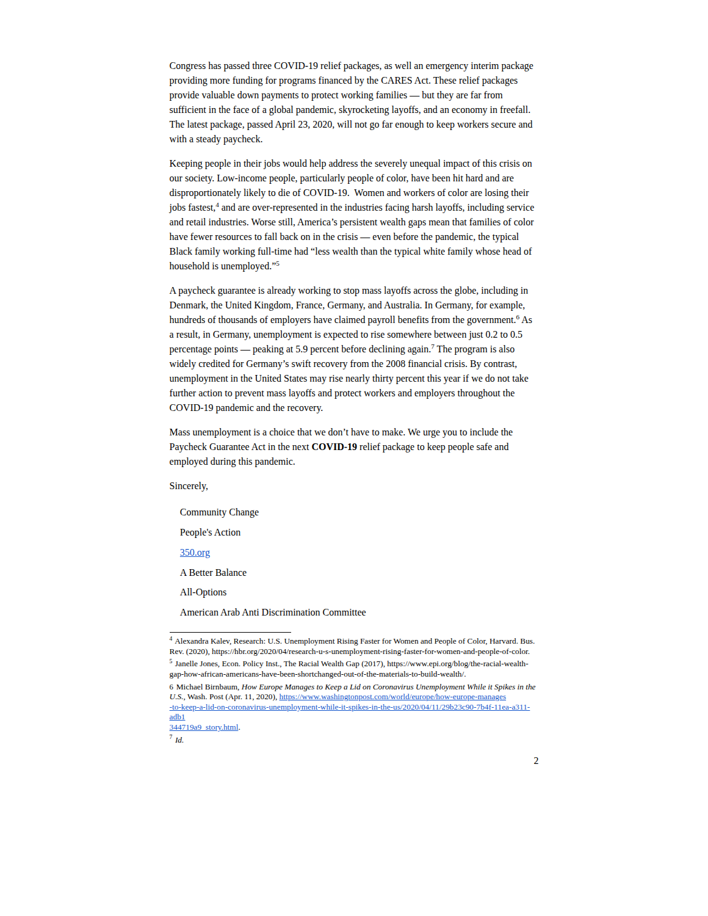Congress has passed three COVID-19 relief packages, as well an emergency interim package providing more funding for programs financed by the CARES Act. These relief packages provide valuable down payments to protect working families — but they are far from sufficient in the face of a global pandemic, skyrocketing layoffs, and an economy in freefall. The latest package, passed April 23, 2020, will not go far enough to keep workers secure and with a steady paycheck.
Keeping people in their jobs would help address the severely unequal impact of this crisis on our society. Low-income people, particularly people of color, have been hit hard and are disproportionately likely to die of COVID-19. Women and workers of color are losing their jobs fastest,4 and are over-represented in the industries facing harsh layoffs, including service and retail industries. Worse still, America’s persistent wealth gaps mean that families of color have fewer resources to fall back on in the crisis — even before the pandemic, the typical Black family working full-time had “less wealth than the typical white family whose head of household is unemployed.”5
A paycheck guarantee is already working to stop mass layoffs across the globe, including in Denmark, the United Kingdom, France, Germany, and Australia. In Germany, for example, hundreds of thousands of employers have claimed payroll benefits from the government.6 As a result, in Germany, unemployment is expected to rise somewhere between just 0.2 to 0.5 percentage points — peaking at 5.9 percent before declining again.7 The program is also widely credited for Germany’s swift recovery from the 2008 financial crisis. By contrast, unemployment in the United States may rise nearly thirty percent this year if we do not take further action to prevent mass layoffs and protect workers and employers throughout the COVID-19 pandemic and the recovery.
Mass unemployment is a choice that we don’t have to make. We urge you to include the Paycheck Guarantee Act in the next COVID-19 relief package to keep people safe and employed during this pandemic.
Sincerely,
Community Change
People's Action
350.org
A Better Balance
All-Options
American Arab Anti Discrimination Committee
4 Alexandra Kalev, Research: U.S. Unemployment Rising Faster for Women and People of Color, Harvard. Bus. Rev. (2020), https://hbr.org/2020/04/research-u-s-unemployment-rising-faster-for-women-and-people-of-color.
5 Janelle Jones, Econ. Policy Inst., The Racial Wealth Gap (2017), https://www.epi.org/blog/the-racial-wealth-gap-how-african-americans-have-been-shortchanged-out-of-the-materials-to-build-wealth/.
6 Michael Birnbaum, How Europe Manages to Keep a Lid on Coronavirus Unemployment While it Spikes in the U.S., Wash. Post (Apr. 11, 2020), https://www.washingtonpost.com/world/europe/how-europe-manages
-to-keep-a-lid-on-coronavirus-unemployment-while-it-spikes-in-the-us/2020/04/11/29b23c90-7b4f-11ea-a311-adb1
344719a9_story.html.
7 Id.
2